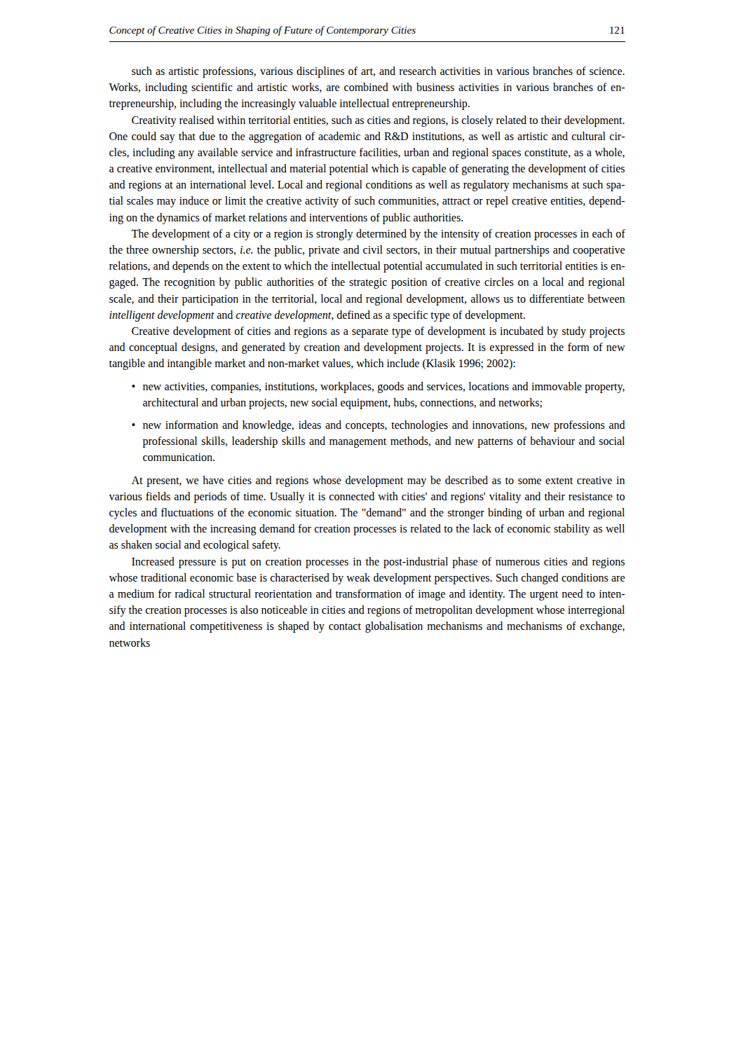Concept of Creative Cities in Shaping of Future of Contemporary Cities 121
such as artistic professions, various disciplines of art, and research activities in various branches of science. Works, including scientific and artistic works, are combined with business activities in various branches of entrepreneurship, including the increasingly valuable intellectual entrepreneurship.
Creativity realised within territorial entities, such as cities and regions, is closely related to their development. One could say that due to the aggregation of academic and R&D institutions, as well as artistic and cultural circles, including any available service and infrastructure facilities, urban and regional spaces constitute, as a whole, a creative environment, intellectual and material potential which is capable of generating the development of cities and regions at an international level. Local and regional conditions as well as regulatory mechanisms at such spatial scales may induce or limit the creative activity of such communities, attract or repel creative entities, depending on the dynamics of market relations and interventions of public authorities.
The development of a city or a region is strongly determined by the intensity of creation processes in each of the three ownership sectors, i.e. the public, private and civil sectors, in their mutual partnerships and cooperative relations, and depends on the extent to which the intellectual potential accumulated in such territorial entities is engaged. The recognition by public authorities of the strategic position of creative circles on a local and regional scale, and their participation in the territorial, local and regional development, allows us to differentiate between intelligent development and creative development, defined as a specific type of development.
Creative development of cities and regions as a separate type of development is incubated by study projects and conceptual designs, and generated by creation and development projects. It is expressed in the form of new tangible and intangible market and non-market values, which include (Klasik 1996; 2002):
new activities, companies, institutions, workplaces, goods and services, locations and immovable property, architectural and urban projects, new social equipment, hubs, connections, and networks;
new information and knowledge, ideas and concepts, technologies and innovations, new professions and professional skills, leadership skills and management methods, and new patterns of behaviour and social communication.
At present, we have cities and regions whose development may be described as to some extent creative in various fields and periods of time. Usually it is connected with cities' and regions' vitality and their resistance to cycles and fluctuations of the economic situation. The "demand" and the stronger binding of urban and regional development with the increasing demand for creation processes is related to the lack of economic stability as well as shaken social and ecological safety.
Increased pressure is put on creation processes in the post-industrial phase of numerous cities and regions whose traditional economic base is characterised by weak development perspectives. Such changed conditions are a medium for radical structural reorientation and transformation of image and identity. The urgent need to intensify the creation processes is also noticeable in cities and regions of metropolitan development whose interregional and international competitiveness is shaped by contact globalisation mechanisms and mechanisms of exchange, networks